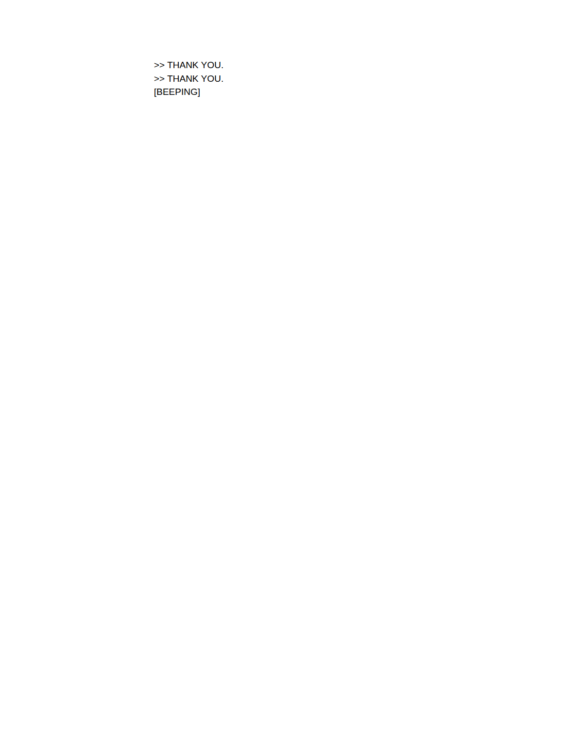>> THANK YOU.
>> THANK YOU.
[BEEPING]